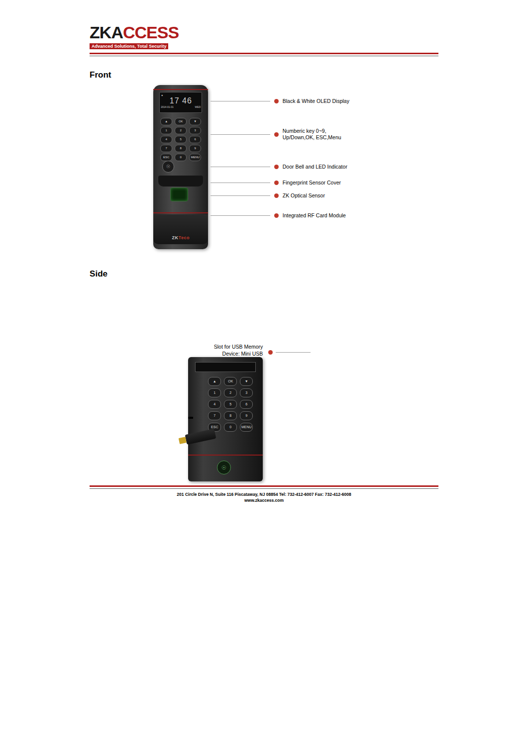ZKA CCESS
Advanced Solutions, Total Security
Front
▲
17 46
2014-01-01 WED
▲OK▼
123
456
789
ESC 0 MENU
☉
ZKTeco
Black & White OLED Display
Numberic key 0~9,
Up/Down,OK, ESC,Menu
Door Bell and LED Indicator
Fingerprint Sensor Cover
ZK Optical Sensor
Integrated RF Card Module
Side
Slot for USB Memory
Device: Mini USB
▲OK▼
123
456
789
ESC 0 MENU
☉
201 Circle Drive N, Suite 116 Piscataway, NJ 08854 Tel: 732-412-6007 Fax: 732-412-6008
www.zkaccess.com